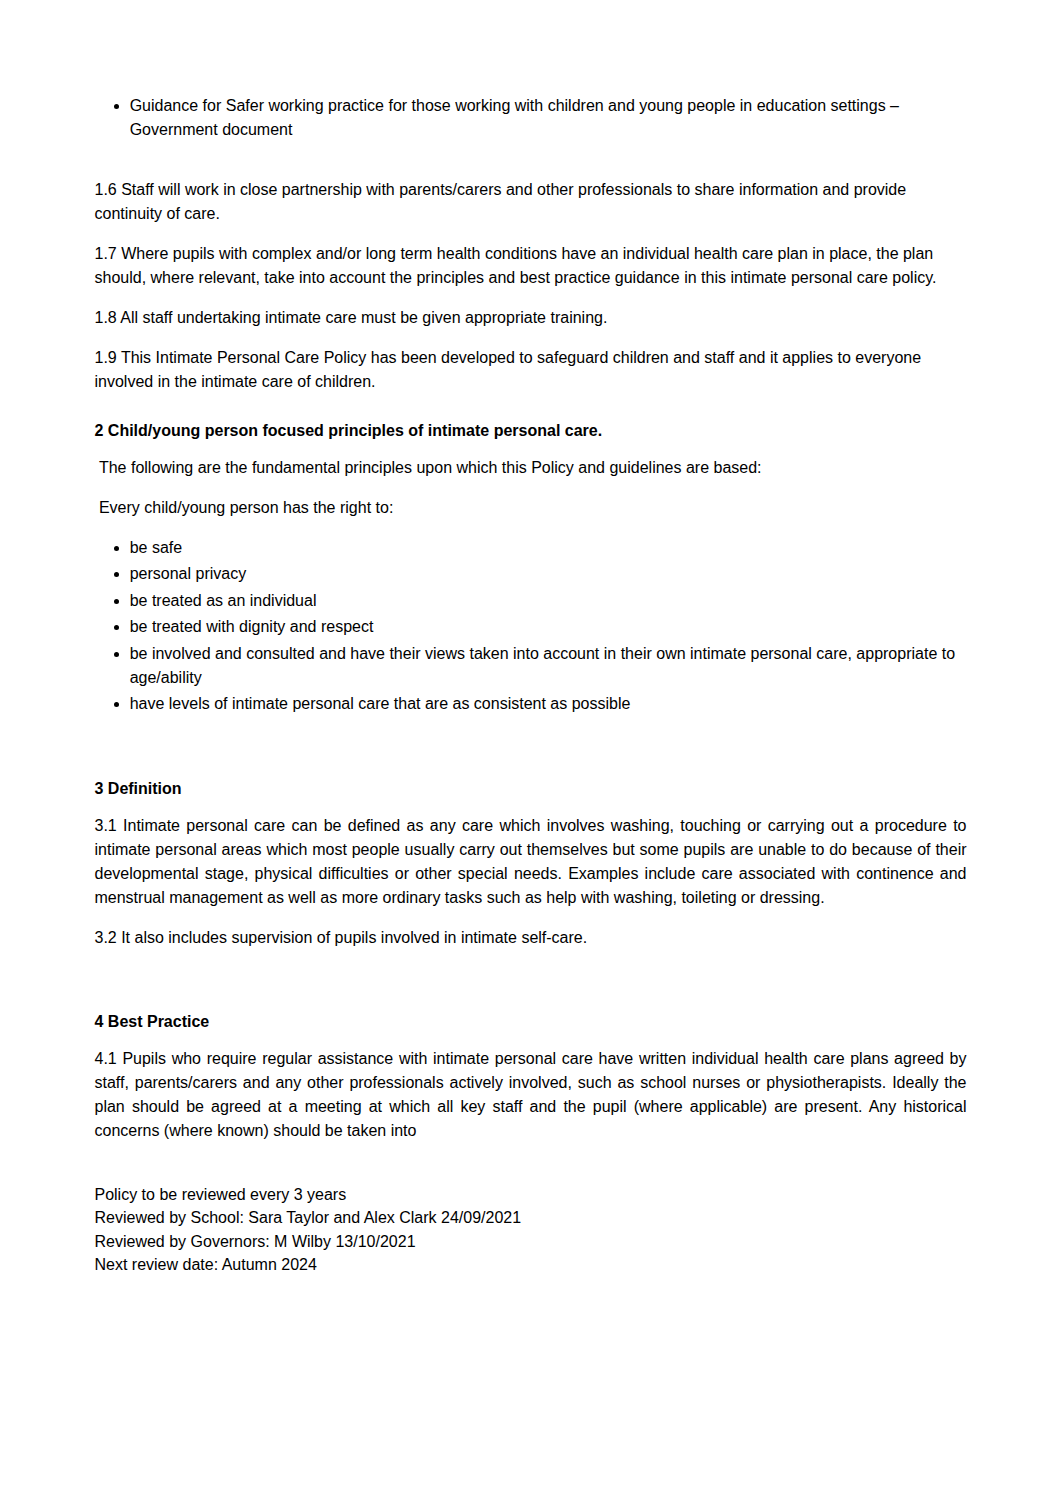Guidance for Safer working practice for those working with children and young people in education settings – Government document
1.6 Staff will work in close partnership with parents/carers and other professionals to share information and provide continuity of care.
1.7 Where pupils with complex and/or long term health conditions have an individual health care plan in place, the plan should, where relevant, take into account the principles and best practice guidance in this intimate personal care policy.
1.8 All staff undertaking intimate care must be given appropriate training.
1.9 This Intimate Personal Care Policy has been developed to safeguard children and staff and it applies to everyone involved in the intimate care of children.
2 Child/young person focused principles of intimate personal care.
The following are the fundamental principles upon which this Policy and guidelines are based:
Every child/young person has the right to:
be safe
personal privacy
be treated as an individual
be treated with dignity and respect
be involved and consulted and have their views taken into account in their own intimate personal care, appropriate to age/ability
have levels of intimate personal care that are as consistent as possible
3 Definition
3.1 Intimate personal care can be defined as any care which involves washing, touching or carrying out a procedure to intimate personal areas which most people usually carry out themselves but some pupils are unable to do because of their developmental stage, physical difficulties or other special needs. Examples include care associated with continence and menstrual management as well as more ordinary tasks such as help with washing, toileting or dressing.
3.2 It also includes supervision of pupils involved in intimate self-care.
4 Best Practice
4.1 Pupils who require regular assistance with intimate personal care have written individual health care plans agreed by staff, parents/carers and any other professionals actively involved, such as school nurses or physiotherapists. Ideally the plan should be agreed at a meeting at which all key staff and the pupil (where applicable) are present. Any historical concerns (where known) should be taken into
Policy to be reviewed every 3 years
Reviewed by School: Sara Taylor and Alex Clark 24/09/2021
Reviewed by Governors: M Wilby 13/10/2021
Next review date: Autumn 2024